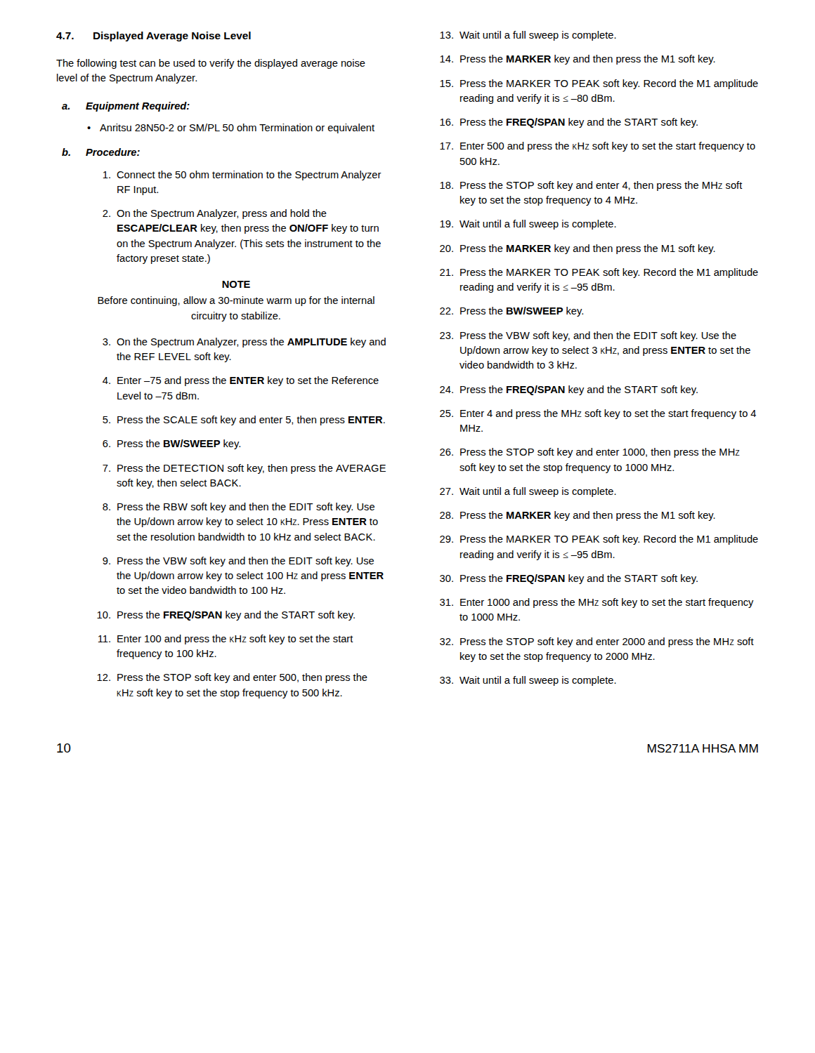4.7. Displayed Average Noise Level
The following test can be used to verify the displayed average noise level of the Spectrum Analyzer.
a. Equipment Required:
Anritsu 28N50-2 or SM/PL 50 ohm Termination or equivalent
b. Procedure:
Connect the 50 ohm termination to the Spectrum Analyzer RF Input.
On the Spectrum Analyzer, press and hold the ESCAPE/CLEAR key, then press the ON/OFF key to turn on the Spectrum Analyzer. (This sets the instrument to the factory preset state.)
NOTE
Before continuing, allow a 30-minute warm up for the internal circuitry to stabilize.
On the Spectrum Analyzer, press the AMPLITUDE key and the REF LEVEL soft key.
Enter –75 and press the ENTER key to set the Reference Level to –75 dBm.
Press the SCALE soft key and enter 5, then press ENTER.
Press the BW/SWEEP key.
Press the DETECTION soft key, then press the AVERAGE soft key, then select BACK.
Press the RBW soft key and then the EDIT soft key. Use the Up/down arrow key to select 10 kHz. Press ENTER to set the resolution bandwidth to 10 kHz and select BACK.
Press the VBW soft key and then the EDIT soft key. Use the Up/down arrow key to select 100 Hz and press ENTER to set the video bandwidth to 100 Hz.
Press the FREQ/SPAN key and the START soft key.
Enter 100 and press the kHz soft key to set the start frequency to 100 kHz.
Press the STOP soft key and enter 500, then press the kHz soft key to set the stop frequency to 500 kHz.
Wait until a full sweep is complete.
Press the MARKER key and then press the M1 soft key.
Press the MARKER TO PEAK soft key. Record the M1 amplitude reading and verify it is ≤ –80 dBm.
Press the FREQ/SPAN key and the START soft key.
Enter 500 and press the kHz soft key to set the start frequency to 500 kHz.
Press the STOP soft key and enter 4, then press the MHz soft key to set the stop frequency to 4 MHz.
Wait until a full sweep is complete.
Press the MARKER key and then press the M1 soft key.
Press the MARKER TO PEAK soft key. Record the M1 amplitude reading and verify it is ≤ –95 dBm.
Press the BW/SWEEP key.
Press the VBW soft key, and then the EDIT soft key. Use the Up/down arrow key to select 3 kHz, and press ENTER to set the video bandwidth to 3 kHz.
Press the FREQ/SPAN key and the START soft key.
Enter 4 and press the MHz soft key to set the start frequency to 4 MHz.
Press the STOP soft key and enter 1000, then press the MHz soft key to set the stop frequency to 1000 MHz.
Wait until a full sweep is complete.
Press the MARKER key and then press the M1 soft key.
Press the MARKER TO PEAK soft key. Record the M1 amplitude reading and verify it is ≤ –95 dBm.
Press the FREQ/SPAN key and the START soft key.
Enter 1000 and press the MHz soft key to set the start frequency to 1000 MHz.
Press the STOP soft key and enter 2000 and press the MHz soft key to set the stop frequency to 2000 MHz.
Wait until a full sweep is complete.
10
MS2711A HHSA MM